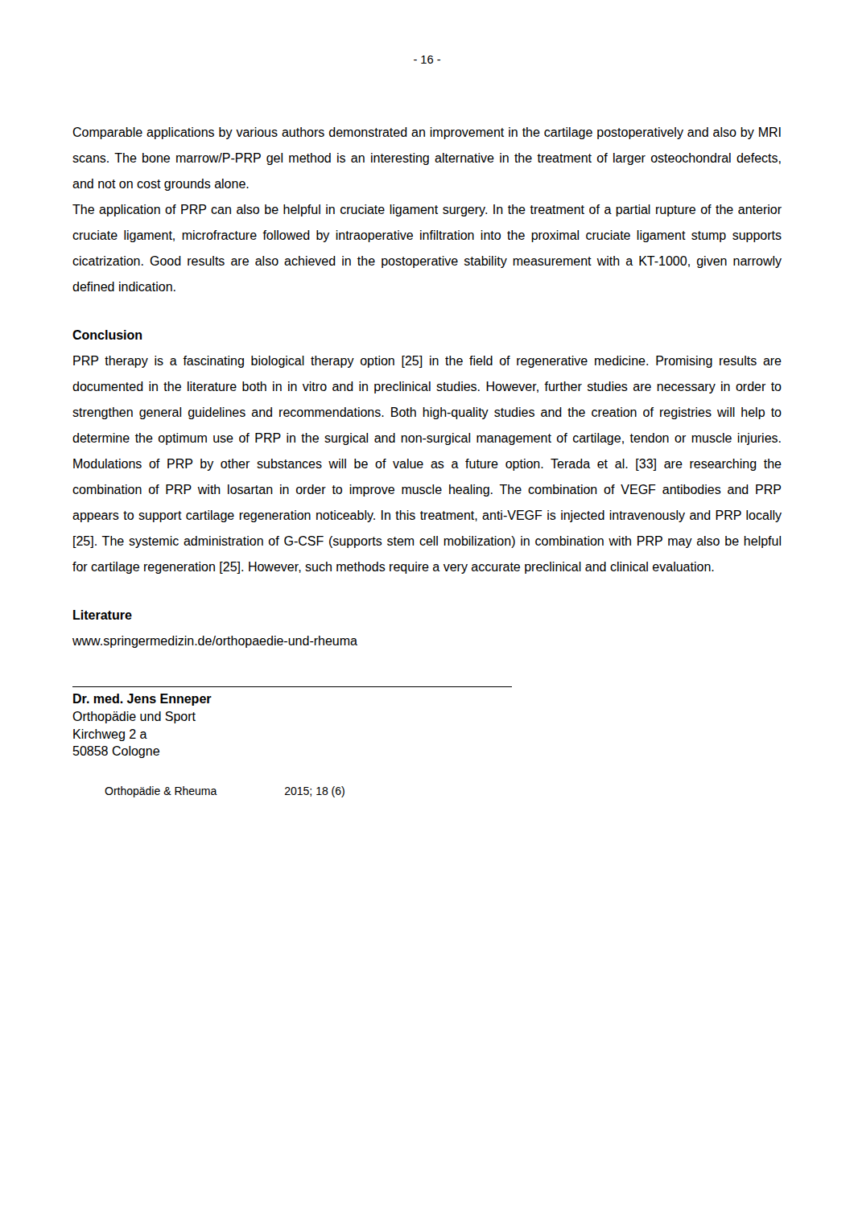- 16 -
Comparable applications by various authors demonstrated an improvement in the cartilage postoperatively and also by MRI scans. The bone marrow/P-PRP gel method is an interesting alternative in the treatment of larger osteochondral defects, and not on cost grounds alone.
The application of PRP can also be helpful in cruciate ligament surgery. In the treatment of a partial rupture of the anterior cruciate ligament, microfracture followed by intraoperative infiltration into the proximal cruciate ligament stump supports cicatrization. Good results are also achieved in the postoperative stability measurement with a KT-1000, given narrowly defined indication.
Conclusion
PRP therapy is a fascinating biological therapy option [25] in the field of regenerative medicine. Promising results are documented in the literature both in in vitro and in preclinical studies. However, further studies are necessary in order to strengthen general guidelines and recommendations. Both high-quality studies and the creation of registries will help to determine the optimum use of PRP in the surgical and non-surgical management of cartilage, tendon or muscle injuries. Modulations of PRP by other substances will be of value as a future option. Terada et al. [33] are researching the combination of PRP with losartan in order to improve muscle healing. The combination of VEGF antibodies and PRP appears to support cartilage regeneration noticeably. In this treatment, anti-VEGF is injected intravenously and PRP locally [25]. The systemic administration of G-CSF (supports stem cell mobilization) in combination with PRP may also be helpful for cartilage regeneration [25]. However, such methods require a very accurate preclinical and clinical evaluation.
Literature
www.springermedizin.de/orthopaedie-und-rheuma
Dr. med. Jens Enneper
Orthopädie und Sport
Kirchweg 2 a
50858 Cologne
Orthopädie & Rheuma 2015; 18 (6)